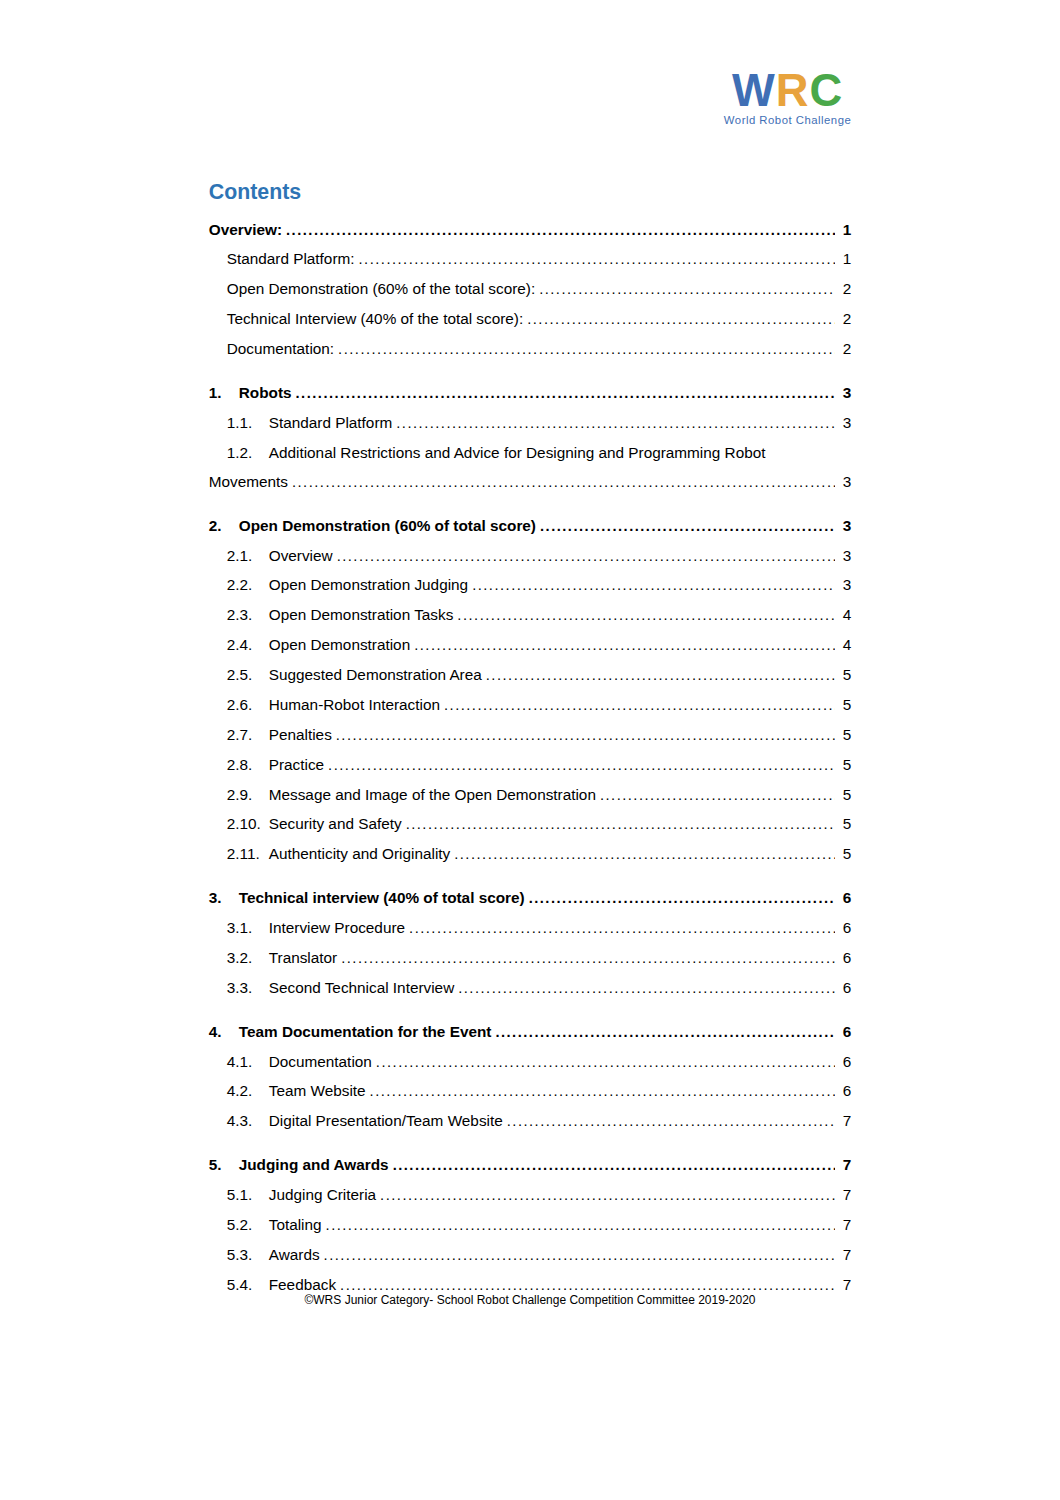WRC
World Robot Challenge
Contents
Overview: .................................................................................................................. 1
Standard Platform: ......................................................................................................... 1
Open Demonstration (60% of the total score): .................................................................... 2
Technical Interview (40% of the total score): ....................................................................... 2
Documentation: .............................................................................................................. 2
1. Robots ....................................................................................................................... 3
1.1. Standard Platform ......................................................................................... 3
1.2. Additional Restrictions and Advice for Designing and Programming Robot
Movements ................................................................................................................. 3
2. Open Demonstration (60% of total score) .............................................................. 3
2.1. Overview ..................................................................................................... 3
2.2. Open Demonstration Judging ................................................................................ 3
2.3. Open Demonstration Tasks .................................................................................... 4
2.4. Open Demonstration ............................................................................................. 4
2.5. Suggested Demonstration Area ............................................................................ 5
2.6. Human-Robot Interaction ....................................................................................... 5
2.7. Penalties ..................................................................................................... 5
2.8. Practice ....................................................................................................... 5
2.9. Message and Image of the Open Demonstration ................................................... 5
2.10. Security and Safety ................................................................................................. 5
2.11. Authenticity and Originality ................................................................................... 5
3. Technical interview (40% of total score) .................................................................... 6
3.1. Interview Procedure .............................................................................................. 6
3.2. Translator ................................................................................................... 6
3.3. Second Technical Interview ................................................................................... 6
4. Team Documentation for the Event ....................................................................... 6
4.1. Documentation ..................................................................................................... 6
4.2. Team Website ............................................................................................. 6
4.3. Digital Presentation/Team Website ..................................................................... 7
5. Judging and Awards ............................................................................................. 7
5.1. Judging Criteria ............................................................................................. 7
5.2. Totaling ....................................................................................................... 7
5.3. Awards ......................................................................................................... 7
5.4. Feedback ..................................................................................................... 7
©WRS Junior Category- School Robot Challenge Competition Committee 2019-2020